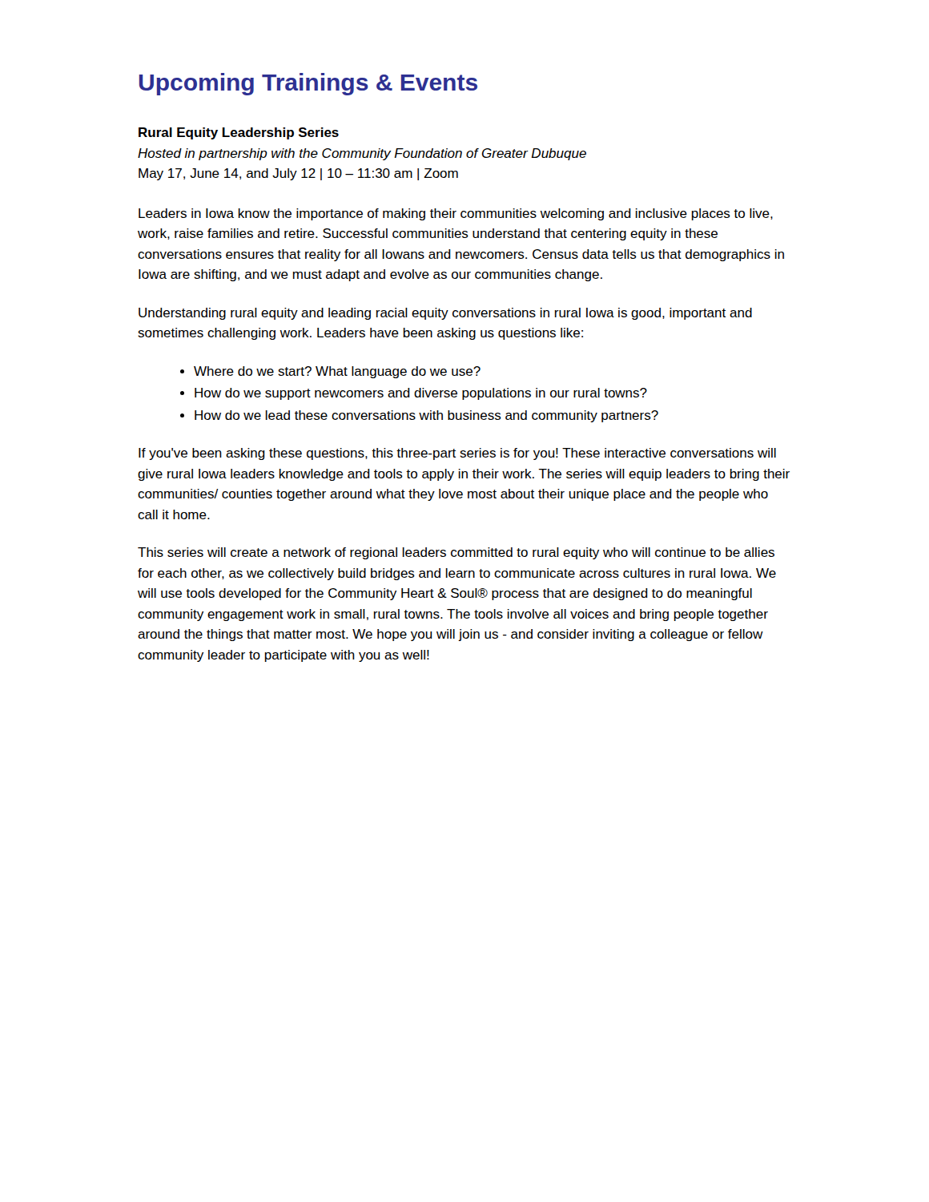Upcoming Trainings & Events
Rural Equity Leadership Series
Hosted in partnership with the Community Foundation of Greater Dubuque
May 17, June 14, and July 12 | 10 – 11:30 am | Zoom
Leaders in Iowa know the importance of making their communities welcoming and inclusive places to live, work, raise families and retire. Successful communities understand that centering equity in these conversations ensures that reality for all Iowans and newcomers. Census data tells us that demographics in Iowa are shifting, and we must adapt and evolve as our communities change.
Understanding rural equity and leading racial equity conversations in rural Iowa is good, important and sometimes challenging work. Leaders have been asking us questions like:
Where do we start? What language do we use?
How do we support newcomers and diverse populations in our rural towns?
How do we lead these conversations with business and community partners?
If you've been asking these questions, this three-part series is for you! These interactive conversations will give rural Iowa leaders knowledge and tools to apply in their work. The series will equip leaders to bring their communities/ counties together around what they love most about their unique place and the people who call it home.
This series will create a network of regional leaders committed to rural equity who will continue to be allies for each other, as we collectively build bridges and learn to communicate across cultures in rural Iowa. We will use tools developed for the Community Heart & Soul® process that are designed to do meaningful community engagement work in small, rural towns. The tools involve all voices and bring people together around the things that matter most. We hope you will join us - and consider inviting a colleague or fellow community leader to participate with you as well!